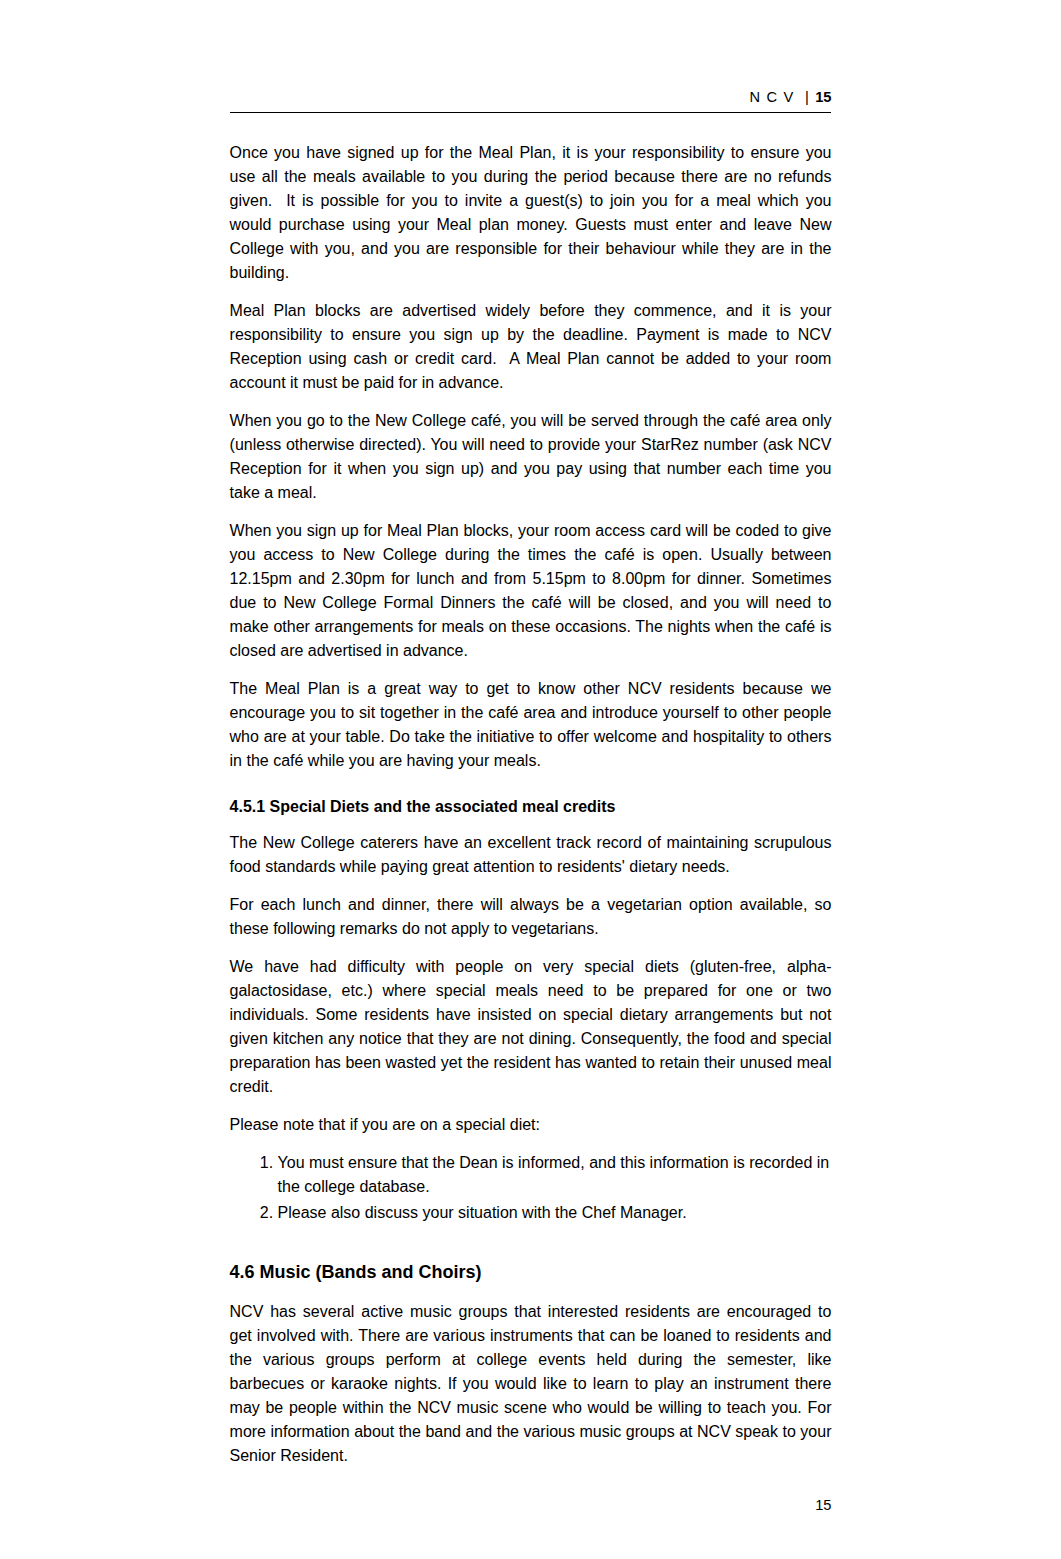N C V | 15
Once you have signed up for the Meal Plan, it is your responsibility to ensure you use all the meals available to you during the period because there are no refunds given. It is possible for you to invite a guest(s) to join you for a meal which you would purchase using your Meal plan money. Guests must enter and leave New College with you, and you are responsible for their behaviour while they are in the building.
Meal Plan blocks are advertised widely before they commence, and it is your responsibility to ensure you sign up by the deadline. Payment is made to NCV Reception using cash or credit card. A Meal Plan cannot be added to your room account it must be paid for in advance.
When you go to the New College café, you will be served through the café area only (unless otherwise directed). You will need to provide your StarRez number (ask NCV Reception for it when you sign up) and you pay using that number each time you take a meal.
When you sign up for Meal Plan blocks, your room access card will be coded to give you access to New College during the times the café is open. Usually between 12.15pm and 2.30pm for lunch and from 5.15pm to 8.00pm for dinner. Sometimes due to New College Formal Dinners the café will be closed, and you will need to make other arrangements for meals on these occasions. The nights when the café is closed are advertised in advance.
The Meal Plan is a great way to get to know other NCV residents because we encourage you to sit together in the café area and introduce yourself to other people who are at your table. Do take the initiative to offer welcome and hospitality to others in the café while you are having your meals.
4.5.1 Special Diets and the associated meal credits
The New College caterers have an excellent track record of maintaining scrupulous food standards while paying great attention to residents' dietary needs.
For each lunch and dinner, there will always be a vegetarian option available, so these following remarks do not apply to vegetarians.
We have had difficulty with people on very special diets (gluten-free, alpha-galactosidase, etc.) where special meals need to be prepared for one or two individuals. Some residents have insisted on special dietary arrangements but not given kitchen any notice that they are not dining. Consequently, the food and special preparation has been wasted yet the resident has wanted to retain their unused meal credit.
Please note that if you are on a special diet:
You must ensure that the Dean is informed, and this information is recorded in the college database.
Please also discuss your situation with the Chef Manager.
4.6 Music (Bands and Choirs)
NCV has several active music groups that interested residents are encouraged to get involved with. There are various instruments that can be loaned to residents and the various groups perform at college events held during the semester, like barbecues or karaoke nights. If you would like to learn to play an instrument there may be people within the NCV music scene who would be willing to teach you. For more information about the band and the various music groups at NCV speak to your Senior Resident.
15